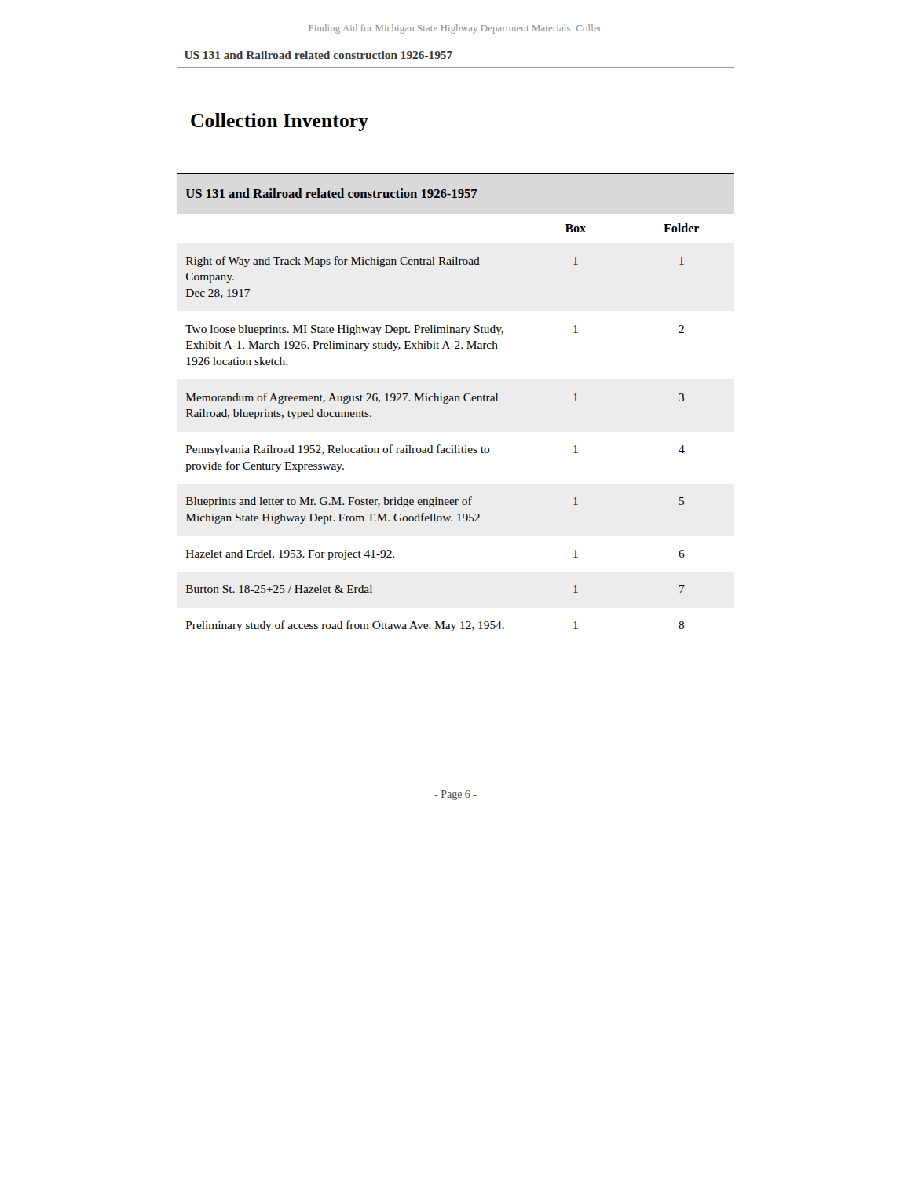Finding Aid for Michigan State Highway Department Materials Collec
US 131 and Railroad related construction 1926-1957
Collection Inventory
| US 131 and Railroad related construction 1926-1957 |
| | Box | Folder |
| Right of Way and Track Maps for Michigan Central Railroad Company. Dec 28, 1917 | 1 | 1 |
| Two loose blueprints. MI State Highway Dept. Preliminary Study, Exhibit A-1. March 1926. Preliminary study, Exhibit A-2. March 1926 location sketch. | 1 | 2 |
| Memorandum of Agreement, August 26, 1927. Michigan Central Railroad, blueprints, typed documents. | 1 | 3 |
| Pennsylvania Railroad 1952, Relocation of railroad facilities to provide for Century Expressway. | 1 | 4 |
| Blueprints and letter to Mr. G.M. Foster, bridge engineer of Michigan State Highway Dept. From T.M. Goodfellow. 1952 | 1 | 5 |
| Hazelet and Erdel, 1953. For project 41-92. | 1 | 6 |
| Burton St. 18-25+25 / Hazelet & Erdal | 1 | 7 |
| Preliminary study of access road from Ottawa Ave. May 12, 1954. | 1 | 8 |
- Page 6 -